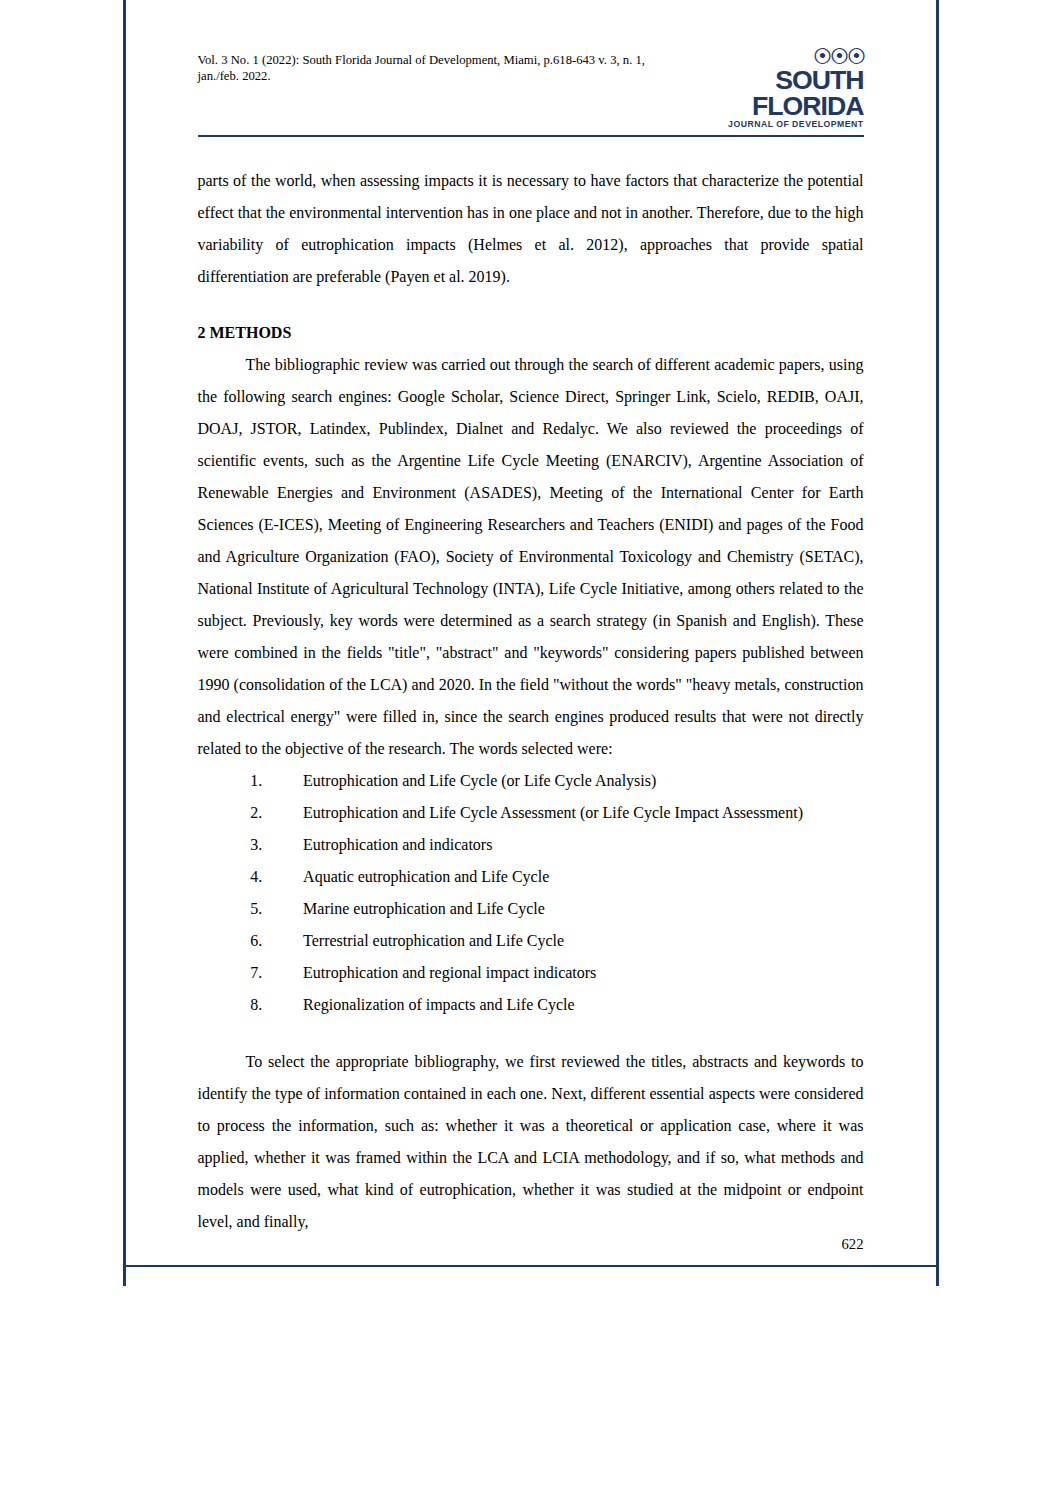Vol. 3 No. 1 (2022): South Florida Journal of Development, Miami, p.618-643 v. 3, n. 1, jan./feb. 2022.
⦿⦿⦿
SOUTH FLORIDA
JOURNAL OF DEVELOPMENT
parts of the world, when assessing impacts it is necessary to have factors that characterize the potential effect that the environmental intervention has in one place and not in another. Therefore, due to the high variability of eutrophication impacts (Helmes et al. 2012), approaches that provide spatial differentiation are preferable (Payen et al. 2019).
2 METHODS
The bibliographic review was carried out through the search of different academic papers, using the following search engines: Google Scholar, Science Direct, Springer Link, Scielo, REDIB, OAJI, DOAJ, JSTOR, Latindex, Publindex, Dialnet and Redalyc. We also reviewed the proceedings of scientific events, such as the Argentine Life Cycle Meeting (ENARCIV), Argentine Association of Renewable Energies and Environment (ASADES), Meeting of the International Center for Earth Sciences (E-ICES), Meeting of Engineering Researchers and Teachers (ENIDI) and pages of the Food and Agriculture Organization (FAO), Society of Environmental Toxicology and Chemistry (SETAC), National Institute of Agricultural Technology (INTA), Life Cycle Initiative, among others related to the subject. Previously, key words were determined as a search strategy (in Spanish and English). These were combined in the fields "title", "abstract" and "keywords" considering papers published between 1990 (consolidation of the LCA) and 2020. In the field "without the words" "heavy metals, construction and electrical energy" were filled in, since the search engines produced results that were not directly related to the objective of the research. The words selected were:
Eutrophication and Life Cycle (or Life Cycle Analysis)
Eutrophication and Life Cycle Assessment (or Life Cycle Impact Assessment)
Eutrophication and indicators
Aquatic eutrophication and Life Cycle
Marine eutrophication and Life Cycle
Terrestrial eutrophication and Life Cycle
Eutrophication and regional impact indicators
Regionalization of impacts and Life Cycle
To select the appropriate bibliography, we first reviewed the titles, abstracts and keywords to identify the type of information contained in each one. Next, different essential aspects were considered to process the information, such as: whether it was a theoretical or application case, where it was applied, whether it was framed within the LCA and LCIA methodology, and if so, what methods and models were used, what kind of eutrophication, whether it was studied at the midpoint or endpoint level, and finally,
622